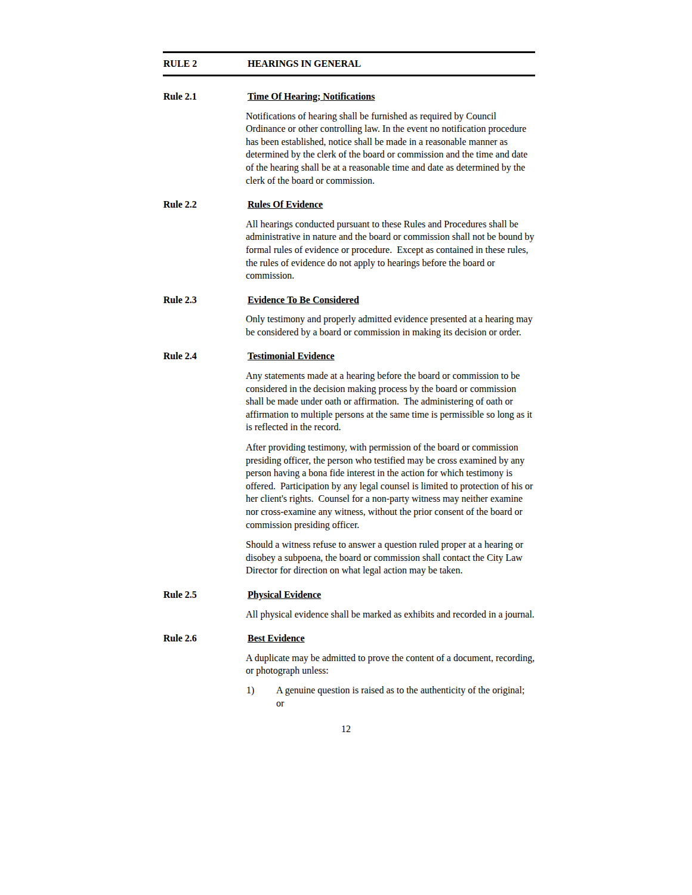| RULE 2 | HEARINGS IN GENERAL |
| Rule 2.1 | Time Of Hearing; Notifications |
Notifications of hearing shall be furnished as required by Council Ordinance or other controlling law. In the event no notification procedure has been established, notice shall be made in a reasonable manner as determined by the clerk of the board or commission and the time and date of the hearing shall be at a reasonable time and date as determined by the clerk of the board or commission.
| Rule 2.2 | Rules Of Evidence |
All hearings conducted pursuant to these Rules and Procedures shall be administrative in nature and the board or commission shall not be bound by formal rules of evidence or procedure. Except as contained in these rules, the rules of evidence do not apply to hearings before the board or commission.
| Rule 2.3 | Evidence To Be Considered |
Only testimony and properly admitted evidence presented at a hearing may be considered by a board or commission in making its decision or order.
| Rule 2.4 | Testimonial Evidence |
Any statements made at a hearing before the board or commission to be considered in the decision making process by the board or commission shall be made under oath or affirmation. The administering of oath or affirmation to multiple persons at the same time is permissible so long as it is reflected in the record.
After providing testimony, with permission of the board or commission presiding officer, the person who testified may be cross examined by any person having a bona fide interest in the action for which testimony is offered. Participation by any legal counsel is limited to protection of his or her client's rights. Counsel for a non-party witness may neither examine nor cross-examine any witness, without the prior consent of the board or commission presiding officer.
Should a witness refuse to answer a question ruled proper at a hearing or disobey a subpoena, the board or commission shall contact the City Law Director for direction on what legal action may be taken.
| Rule 2.5 | Physical Evidence |
All physical evidence shall be marked as exhibits and recorded in a journal.
| Rule 2.6 | Best Evidence |
A duplicate may be admitted to prove the content of a document, recording, or photograph unless:
| 1) | A genuine question is raised as to the authenticity of the original; or |
12